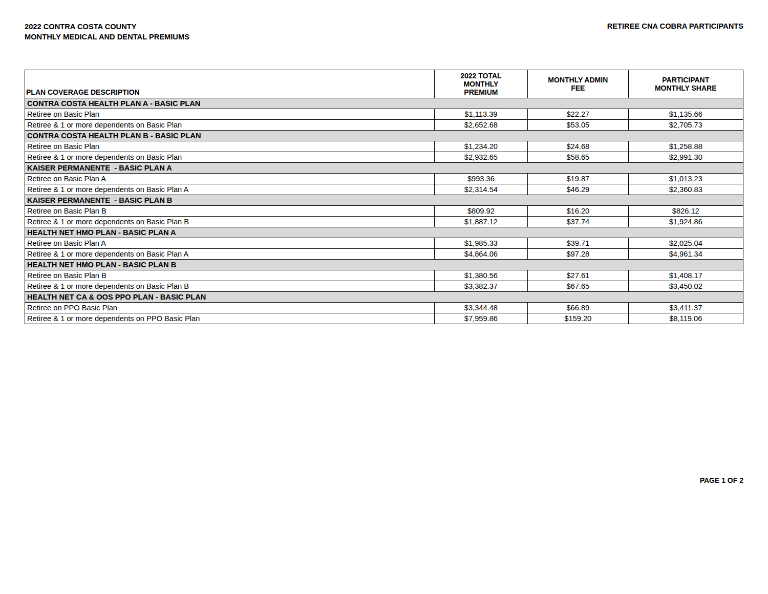2022 CONTRA COSTA COUNTY
MONTHLY MEDICAL AND DENTAL PREMIUMS
RETIREE CNA COBRA PARTICIPANTS
| PLAN COVERAGE DESCRIPTION | 2022 TOTAL MONTHLY PREMIUM | MONTHLY ADMIN FEE | PARTICIPANT MONTHLY SHARE |
| --- | --- | --- | --- |
| CONTRA COSTA HEALTH PLAN A - BASIC PLAN |
| Retiree on Basic Plan | $1,113.39 | $22.27 | $1,135.66 |
| Retiree & 1 or more dependents on Basic Plan | $2,652.68 | $53.05 | $2,705.73 |
| CONTRA COSTA HEALTH PLAN B - BASIC PLAN |
| Retiree on Basic Plan | $1,234.20 | $24.68 | $1,258.88 |
| Retiree & 1 or more dependents on Basic Plan | $2,932.65 | $58.65 | $2,991.30 |
| KAISER PERMANENTE - BASIC PLAN A |
| Retiree on Basic Plan A | $993.36 | $19.87 | $1,013.23 |
| Retiree & 1 or more dependents on Basic Plan A | $2,314.54 | $46.29 | $2,360.83 |
| KAISER PERMANENTE - BASIC PLAN B |
| Retiree on Basic Plan B | $809.92 | $16.20 | $826.12 |
| Retiree & 1 or more dependents on Basic Plan B | $1,887.12 | $37.74 | $1,924.86 |
| HEALTH NET HMO PLAN - BASIC PLAN A |
| Retiree on Basic Plan A | $1,985.33 | $39.71 | $2,025.04 |
| Retiree & 1 or more dependents on Basic Plan A | $4,864.06 | $97.28 | $4,961.34 |
| HEALTH NET HMO PLAN - BASIC PLAN B |
| Retiree on Basic Plan B | $1,380.56 | $27.61 | $1,408.17 |
| Retiree & 1 or more dependents on Basic Plan B | $3,382.37 | $67.65 | $3,450.02 |
| HEALTH NET CA & OOS PPO PLAN - BASIC PLAN |
| Retiree on PPO Basic Plan | $3,344.48 | $66.89 | $3,411.37 |
| Retiree & 1 or more dependents on PPO Basic Plan | $7,959.86 | $159.20 | $8,119.06 |
PAGE 1 OF 2